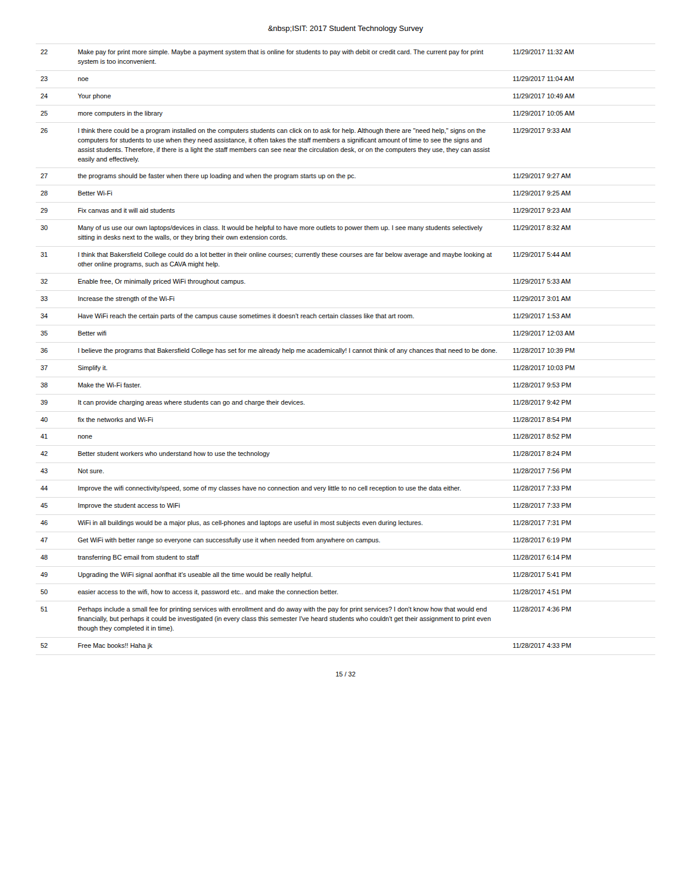&nbsp;ISIT: 2017 Student Technology Survey
| 22 | Make pay for print more simple. Maybe a payment system that is online for students to pay with debit or credit card. The current pay for print system is too inconvenient. | 11/29/2017 11:32 AM |
| 23 | noe | 11/29/2017 11:04 AM |
| 24 | Your phone | 11/29/2017 10:49 AM |
| 25 | more computers in the library | 11/29/2017 10:05 AM |
| 26 | I think there could be a program installed on the computers students can click on to ask for help. Although there are "need help," signs on the computers for students to use when they need assistance, it often takes the staff members a significant amount of time to see the signs and assist students. Therefore, if there is a light the staff members can see near the circulation desk, or on the computers they use, they can assist easily and effectively. | 11/29/2017 9:33 AM |
| 27 | the programs should be faster when there up loading and when the program starts up on the pc. | 11/29/2017 9:27 AM |
| 28 | Better Wi-Fi | 11/29/2017 9:25 AM |
| 29 | Fix canvas and it will aid students | 11/29/2017 9:23 AM |
| 30 | Many of us use our own laptops/devices in class. It would be helpful to have more outlets to power them up. I see many students selectively sitting in desks next to the walls, or they bring their own extension cords. | 11/29/2017 8:32 AM |
| 31 | I think that Bakersfield College could do a lot better in their online courses; currently these courses are far below average and maybe looking at other online programs, such as CAVA might help. | 11/29/2017 5:44 AM |
| 32 | Enable free, Or minimally priced WiFi throughout campus. | 11/29/2017 5:33 AM |
| 33 | Increase the strength of the Wi-Fi | 11/29/2017 3:01 AM |
| 34 | Have WiFi reach the certain parts of the campus cause sometimes it doesn't reach certain classes like that art room. | 11/29/2017 1:53 AM |
| 35 | Better wifi | 11/29/2017 12:03 AM |
| 36 | I believe the programs that Bakersfield College has set for me already help me academically! I cannot think of any chances that need to be done. | 11/28/2017 10:39 PM |
| 37 | Simplify it. | 11/28/2017 10:03 PM |
| 38 | Make the Wi-Fi faster. | 11/28/2017 9:53 PM |
| 39 | It can provide charging areas where students can go and charge their devices. | 11/28/2017 9:42 PM |
| 40 | fix the networks and Wi-Fi | 11/28/2017 8:54 PM |
| 41 | none | 11/28/2017 8:52 PM |
| 42 | Better student workers who understand how to use the technology | 11/28/2017 8:24 PM |
| 43 | Not sure. | 11/28/2017 7:56 PM |
| 44 | Improve the wifi connectivity/speed, some of my classes have no connection and very little to no cell reception to use the data either. | 11/28/2017 7:33 PM |
| 45 | Improve the student access to WiFi | 11/28/2017 7:33 PM |
| 46 | WiFi in all buildings would be a major plus, as cell-phones and laptops are useful in most subjects even during lectures. | 11/28/2017 7:31 PM |
| 47 | Get WiFi with better range so everyone can successfully use it when needed from anywhere on campus. | 11/28/2017 6:19 PM |
| 48 | transferring BC email from student to staff | 11/28/2017 6:14 PM |
| 49 | Upgrading the WiFi signal aonfhat it's useable all the time would be really helpful. | 11/28/2017 5:41 PM |
| 50 | easier access to the wifi, how to access it, password etc.. and make the connection better. | 11/28/2017 4:51 PM |
| 51 | Perhaps include a small fee for printing services with enrollment and do away with the pay for print services? I don't know how that would end financially, but perhaps it could be investigated (in every class this semester I've heard students who couldn't get their assignment to print even though they completed it in time). | 11/28/2017 4:36 PM |
| 52 | Free Mac books!! Haha jk | 11/28/2017 4:33 PM |
15 / 32